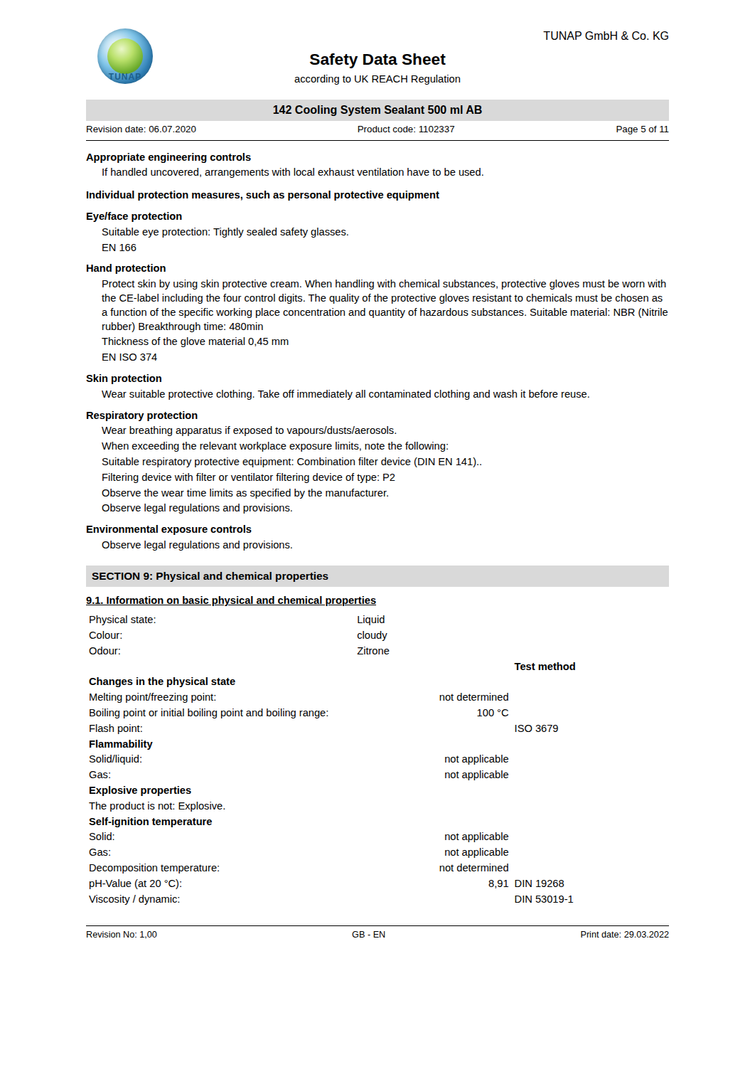TUNAP
TUNAP GmbH & Co. KG
Safety Data Sheet
according to UK REACH Regulation
142 Cooling System Sealant 500 ml AB
Revision date: 06.07.2020 Product code: 1102337 Page 5 of 11
Appropriate engineering controls
If handled uncovered, arrangements with local exhaust ventilation have to be used.
Individual protection measures, such as personal protective equipment
Eye/face protection
Suitable eye protection: Tightly sealed safety glasses.
EN 166
Hand protection
Protect skin by using skin protective cream. When handling with chemical substances, protective gloves must be worn with the CE-label including the four control digits. The quality of the protective gloves resistant to chemicals must be chosen as a function of the specific working place concentration and quantity of hazardous substances. Suitable material: NBR (Nitrile rubber) Breakthrough time: 480min
Thickness of the glove material 0,45 mm
EN ISO 374
Skin protection
Wear suitable protective clothing. Take off immediately all contaminated clothing and wash it before reuse.
Respiratory protection
Wear breathing apparatus if exposed to vapours/dusts/aerosols.
When exceeding the relevant workplace exposure limits, note the following:
Suitable respiratory protective equipment: Combination filter device (DIN EN 141)..
Filtering device with filter or ventilator filtering device of type: P2
Observe the wear time limits as specified by the manufacturer.
Observe legal regulations and provisions.
Environmental exposure controls
Observe legal regulations and provisions.
SECTION 9: Physical and chemical properties
9.1. Information on basic physical and chemical properties
| Physical state: | Liquid |
| Colour: | cloudy |
| Odour: | Zitrone |
| | | Test method |
| Changes in the physical state |
| Melting point/freezing point: | not determined | |
| Boiling point or initial boiling point and boiling range: | 100 °C | |
| Flash point: | | ISO 3679 |
| Flammability |
| Solid/liquid: | not applicable | |
| Gas: | not applicable | |
| Explosive properties |
| The product is not: Explosive. |
| Self-ignition temperature |
| Solid: | not applicable | |
| Gas: | not applicable | |
| Decomposition temperature: | not determined | |
| pH-Value (at 20 °C): | 8,91 | DIN 19268 |
| Viscosity / dynamic: | | DIN 53019-1 |
Revision No: 1,00 GB - EN Print date: 29.03.2022